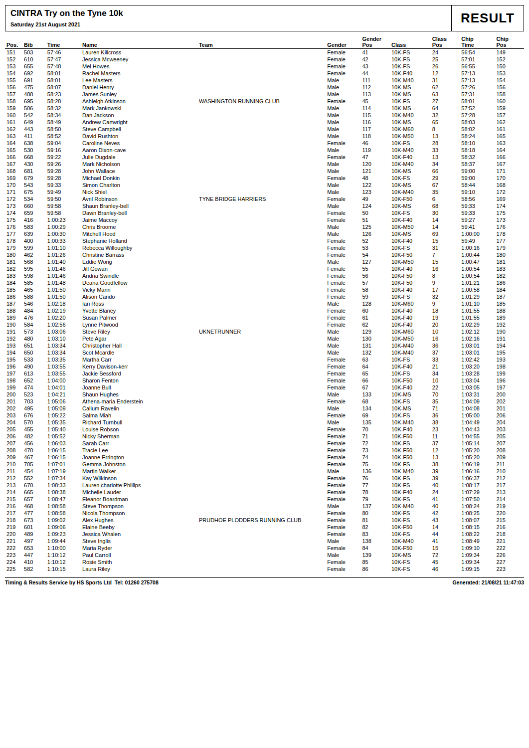CINTRA Try on the Tyne 10k
Saturday 21st August 2021
RESULT
| Pos. | Bib | Time | Name | Team | Gender | Gender Pos | Class | Class Pos | Chip Time | Chip Pos |
| --- | --- | --- | --- | --- | --- | --- | --- | --- | --- | --- |
| 151 | 503 | 57:46 | Lauren Killcross | | Female | 41 | 10K-FS | 24 | 56:54 | 149 |
| 152 | 610 | 57:47 | Jessica Mcweeney | | Female | 42 | 10K-FS | 25 | 57:01 | 152 |
| 153 | 655 | 57:48 | Mel Howes | | Female | 43 | 10K-FS | 26 | 56:55 | 150 |
| 154 | 692 | 58:01 | Rachel Masters | | Female | 44 | 10K-F40 | 12 | 57:13 | 153 |
| 155 | 691 | 58:01 | Lee Masters | | Male | 111 | 10K-M40 | 31 | 57:13 | 154 |
| 156 | 475 | 58:07 | Daniel Henry | | Male | 112 | 10K-MS | 62 | 57:26 | 156 |
| 157 | 488 | 58:23 | James Sunley | | Male | 113 | 10K-MS | 63 | 57:31 | 158 |
| 158 | 695 | 58:28 | Ashleigh Atkinson | WASHINGTON RUNNING CLUB | Female | 45 | 10K-FS | 27 | 58:01 | 160 |
| 159 | 506 | 58:32 | Mark Jankowski | | Male | 114 | 10K-MS | 64 | 57:52 | 159 |
| 160 | 542 | 58:34 | Dan Jackson | | Male | 115 | 10K-M40 | 32 | 57:28 | 157 |
| 161 | 649 | 58:49 | Andrew Cartwright | | Male | 116 | 10K-MS | 65 | 58:03 | 162 |
| 162 | 443 | 58:50 | Steve Campbell | | Male | 117 | 10K-M60 | 8 | 58:02 | 161 |
| 163 | 411 | 58:52 | David Rushton | | Male | 118 | 10K-M50 | 13 | 58:24 | 165 |
| 164 | 638 | 59:04 | Caroline Neves | | Female | 46 | 10K-FS | 28 | 58:10 | 163 |
| 165 | 530 | 59:16 | Aaron Dixon-cave | | Male | 119 | 10K-M40 | 33 | 58:18 | 164 |
| 166 | 668 | 59:22 | Julie Dugdale | | Female | 47 | 10K-F40 | 13 | 58:32 | 166 |
| 167 | 430 | 59:26 | Mark Nicholson | | Male | 120 | 10K-M40 | 34 | 58:37 | 167 |
| 168 | 681 | 59:28 | John Wallace | | Male | 121 | 10K-MS | 66 | 59:00 | 171 |
| 169 | 679 | 59:28 | Michael Donkin | | Female | 48 | 10K-FS | 29 | 59:00 | 170 |
| 170 | 543 | 59:33 | Simon Charlton | | Male | 122 | 10K-MS | 67 | 58:44 | 168 |
| 171 | 675 | 59:49 | Nick Shiel | | Male | 123 | 10K-M40 | 35 | 59:10 | 172 |
| 172 | 534 | 59:50 | Avril Robinson | TYNE BRIDGE HARRIERS | Female | 49 | 10K-F50 | 6 | 58:56 | 169 |
| 173 | 660 | 59:58 | Shaun Branley-bell | | Male | 124 | 10K-MS | 68 | 59:33 | 174 |
| 174 | 659 | 59:58 | Dawn Branley-bell | | Female | 50 | 10K-FS | 30 | 59:33 | 175 |
| 175 | 416 | 1:00:23 | Jaime Maccoy | | Female | 51 | 10K-F40 | 14 | 59:27 | 173 |
| 176 | 583 | 1:00:29 | Chris Broome | | Male | 125 | 10K-M50 | 14 | 59:41 | 176 |
| 177 | 639 | 1:00:30 | Mitchell Hood | | Male | 126 | 10K-MS | 69 | 1:00:00 | 178 |
| 178 | 400 | 1:00:33 | Stephanie Holland | | Female | 52 | 10K-F40 | 15 | 59:49 | 177 |
| 179 | 599 | 1:01:10 | Rebecca Willoughby | | Female | 53 | 10K-FS | 31 | 1:00:16 | 179 |
| 180 | 462 | 1:01:26 | Christine Barrass | | Female | 54 | 10K-F50 | 7 | 1:00:44 | 180 |
| 181 | 568 | 1:01:40 | Eddie Wong | | Male | 127 | 10K-M50 | 15 | 1:00:47 | 181 |
| 182 | 595 | 1:01:46 | Jill Gowan | | Female | 55 | 10K-F40 | 16 | 1:00:54 | 183 |
| 183 | 598 | 1:01:46 | Andria Swindle | | Female | 56 | 10K-F50 | 8 | 1:00:54 | 182 |
| 184 | 585 | 1:01:48 | Deana Goodfellow | | Female | 57 | 10K-F50 | 9 | 1:01:21 | 186 |
| 185 | 465 | 1:01:50 | Vicky Mann | | Female | 58 | 10K-F40 | 17 | 1:00:58 | 184 |
| 186 | 588 | 1:01:50 | Alison Cando | | Female | 59 | 10K-FS | 32 | 1:01:29 | 187 |
| 187 | 546 | 1:02:18 | Ian Ross | | Male | 128 | 10K-M60 | 9 | 1:01:10 | 185 |
| 188 | 484 | 1:02:19 | Yvette Blaney | | Female | 60 | 10K-F40 | 18 | 1:01:55 | 188 |
| 189 | 476 | 1:02:20 | Susan Palmer | | Female | 61 | 10K-F40 | 19 | 1:01:55 | 189 |
| 190 | 584 | 1:02:56 | Lynne Pitwood | | Female | 62 | 10K-F40 | 20 | 1:02:29 | 192 |
| 191 | 573 | 1:03:06 | Steve Riley | UKNETRUNNER | Male | 129 | 10K-M60 | 10 | 1:02:12 | 190 |
| 192 | 480 | 1:03:10 | Pete Agar | | Male | 130 | 10K-M50 | 16 | 1:02:16 | 191 |
| 193 | 651 | 1:03:34 | Christopher Hall | | Male | 131 | 10K-M40 | 36 | 1:03:01 | 194 |
| 194 | 650 | 1:03:34 | Scot Mcardle | | Male | 132 | 10K-M40 | 37 | 1:03:01 | 195 |
| 195 | 533 | 1:03:35 | Martha Carr | | Female | 63 | 10K-FS | 33 | 1:02:42 | 193 |
| 196 | 490 | 1:03:55 | Kerry Davison-kerr | | Female | 64 | 10K-F40 | 21 | 1:03:20 | 198 |
| 197 | 613 | 1:03:55 | Jackie Sessford | | Female | 65 | 10K-FS | 34 | 1:03:28 | 199 |
| 198 | 652 | 1:04:00 | Sharon Fenton | | Female | 66 | 10K-F50 | 10 | 1:03:04 | 196 |
| 199 | 474 | 1:04:01 | Joanne Bull | | Female | 67 | 10K-F40 | 22 | 1:03:05 | 197 |
| 200 | 523 | 1:04:21 | Shaun Hughes | | Male | 133 | 10K-MS | 70 | 1:03:31 | 200 |
| 201 | 703 | 1:05:06 | Athena-maria Enderstein | | Female | 68 | 10K-FS | 35 | 1:04:09 | 202 |
| 202 | 495 | 1:05:09 | Callum Ravelin | | Male | 134 | 10K-MS | 71 | 1:04:08 | 201 |
| 203 | 676 | 1:05:22 | Salma Miah | | Female | 69 | 10K-FS | 36 | 1:05:00 | 206 |
| 204 | 570 | 1:05:35 | Richard Turnbull | | Male | 135 | 10K-M40 | 38 | 1:04:49 | 204 |
| 205 | 455 | 1:05:40 | Louise Robson | | Female | 70 | 10K-F40 | 23 | 1:04:43 | 203 |
| 206 | 482 | 1:05:52 | Nicky Sherman | | Female | 71 | 10K-F50 | 11 | 1:04:55 | 205 |
| 207 | 456 | 1:06:03 | Sarah Carr | | Female | 72 | 10K-FS | 37 | 1:05:14 | 207 |
| 208 | 470 | 1:06:15 | Tracie Lee | | Female | 73 | 10K-F50 | 12 | 1:05:20 | 208 |
| 209 | 467 | 1:06:15 | Joanne Errington | | Female | 74 | 10K-F50 | 13 | 1:05:20 | 209 |
| 210 | 705 | 1:07:01 | Gemma Johnston | | Female | 75 | 10K-FS | 38 | 1:06:19 | 211 |
| 211 | 454 | 1:07:19 | Martin Walker | | Male | 136 | 10K-M40 | 39 | 1:06:16 | 210 |
| 212 | 552 | 1:07:34 | Kay Wilkinson | | Female | 76 | 10K-FS | 39 | 1:06:37 | 212 |
| 213 | 670 | 1:08:33 | Lauren charlotte Phillips | | Female | 77 | 10K-FS | 40 | 1:08:17 | 217 |
| 214 | 665 | 1:08:38 | Michelle Lauder | | Female | 78 | 10K-F40 | 24 | 1:07:29 | 213 |
| 215 | 657 | 1:08:47 | Eleanor Boardman | | Female | 79 | 10K-FS | 41 | 1:07:50 | 214 |
| 216 | 468 | 1:08:58 | Steve Thompson | | Male | 137 | 10K-M40 | 40 | 1:08:24 | 219 |
| 217 | 477 | 1:08:58 | Nicola Thompson | | Female | 80 | 10K-FS | 42 | 1:08:25 | 220 |
| 218 | 673 | 1:09:02 | Alex Hughes | PRUDHOE PLODDERS RUNNING CLUB | Female | 81 | 10K-FS | 43 | 1:08:07 | 215 |
| 219 | 601 | 1:09:06 | Elaine Beeby | | Female | 82 | 10K-F50 | 14 | 1:08:15 | 216 |
| 220 | 489 | 1:09:23 | Jessica Whalen | | Female | 83 | 10K-FS | 44 | 1:08:22 | 218 |
| 221 | 497 | 1:09:44 | Steve Inglis | | Male | 138 | 10K-M40 | 41 | 1:08:49 | 221 |
| 222 | 653 | 1:10:00 | Maria Ryder | | Female | 84 | 10K-F50 | 15 | 1:09:10 | 222 |
| 223 | 447 | 1:10:12 | Paul Carroll | | Male | 139 | 10K-MS | 72 | 1:09:34 | 226 |
| 224 | 410 | 1:10:12 | Rosie Smith | | Female | 85 | 10K-FS | 45 | 1:09:34 | 227 |
| 225 | 582 | 1:10:15 | Laura Riley | | Female | 86 | 10K-FS | 46 | 1:09:15 | 223 |
Timing & Results Service by HS Sports Ltd Tel: 01260 275708 Generated: 21/08/21 11:47:03